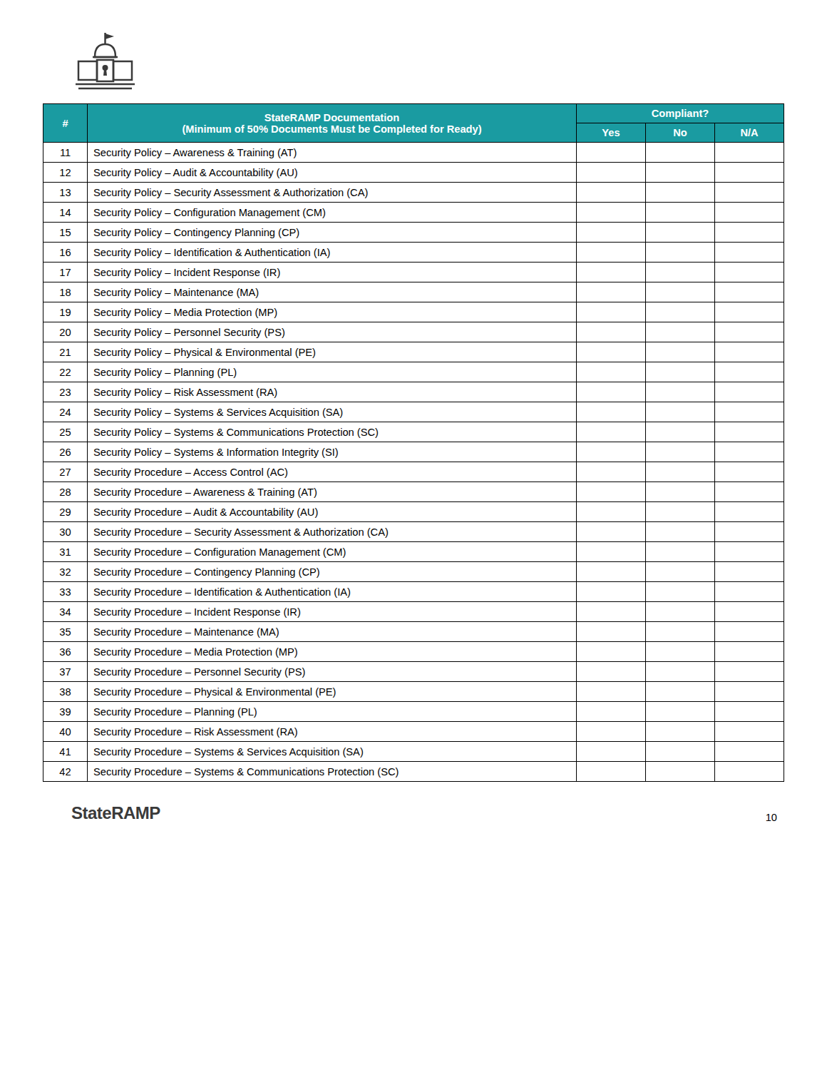| # | StateRAMP Documentation (Minimum of 50% Documents Must be Completed for Ready) | Compliant? |
| --- | --- | --- |
| Yes | No | N/A |
| 11 | Security Policy – Awareness & Training (AT) | | | |
| 12 | Security Policy – Audit & Accountability (AU) | | | |
| 13 | Security Policy – Security Assessment & Authorization (CA) | | | |
| 14 | Security Policy – Configuration Management (CM) | | | |
| 15 | Security Policy – Contingency Planning (CP) | | | |
| 16 | Security Policy – Identification & Authentication (IA) | | | |
| 17 | Security Policy – Incident Response (IR) | | | |
| 18 | Security Policy – Maintenance (MA) | | | |
| 19 | Security Policy – Media Protection (MP) | | | |
| 20 | Security Policy – Personnel Security (PS) | | | |
| 21 | Security Policy – Physical & Environmental (PE) | | | |
| 22 | Security Policy – Planning (PL) | | | |
| 23 | Security Policy – Risk Assessment (RA) | | | |
| 24 | Security Policy – Systems & Services Acquisition (SA) | | | |
| 25 | Security Policy – Systems & Communications Protection (SC) | | | |
| 26 | Security Policy – Systems & Information Integrity (SI) | | | |
| 27 | Security Procedure – Access Control (AC) | | | |
| 28 | Security Procedure – Awareness & Training (AT) | | | |
| 29 | Security Procedure – Audit & Accountability (AU) | | | |
| 30 | Security Procedure – Security Assessment & Authorization (CA) | | | |
| 31 | Security Procedure – Configuration Management (CM) | | | |
| 32 | Security Procedure – Contingency Planning (CP) | | | |
| 33 | Security Procedure – Identification & Authentication (IA) | | | |
| 34 | Security Procedure – Incident Response (IR) | | | |
| 35 | Security Procedure – Maintenance (MA) | | | |
| 36 | Security Procedure – Media Protection (MP) | | | |
| 37 | Security Procedure – Personnel Security (PS) | | | |
| 38 | Security Procedure – Physical & Environmental (PE) | | | |
| 39 | Security Procedure – Planning (PL) | | | |
| 40 | Security Procedure – Risk Assessment (RA) | | | |
| 41 | Security Procedure – Systems & Services Acquisition (SA) | | | |
| 42 | Security Procedure – Systems & Communications Protection (SC) | | | |
StateRAMP
10